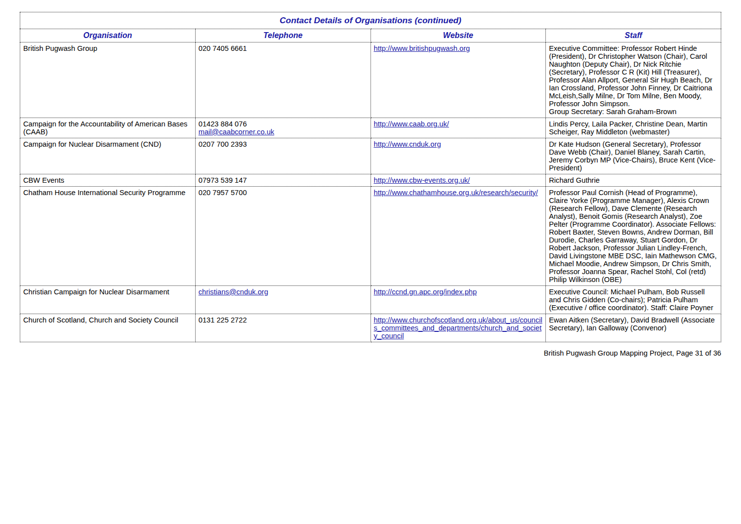Contact Details of Organisations (continued)
| Organisation | Telephone | Website | Staff |
| --- | --- | --- | --- |
| British Pugwash Group | 020 7405 6661 | http://www.britishpugwash.org | Executive Committee: Professor Robert Hinde (President), Dr Christopher Watson (Chair), Carol Naughton (Deputy Chair), Dr Nick Ritchie (Secretary), Professor C R (Kit) Hill (Treasurer), Professor Alan Allport, General Sir Hugh Beach, Dr Ian Crossland, Professor John Finney, Dr Caitriona McLeish,Sally Milne, Dr Tom Milne, Ben Moody, Professor John Simpson. Group Secretary: Sarah Graham-Brown |
| Campaign for the Accountability of American Bases (CAAB) | 01423 884 076 mail@caabcorner.co.uk | http://www.caab.org.uk/ | Lindis Percy, Laila Packer, Christine Dean, Martin Scheiger, Ray Middleton (webmaster) |
| Campaign for Nuclear Disarmament (CND) | 0207 700 2393 | http://www.cnduk.org | Dr Kate Hudson (General Secretary), Professor Dave Webb (Chair), Daniel Blaney, Sarah Cartin, Jeremy Corbyn MP (Vice-Chairs), Bruce Kent (Vice-President) |
| CBW Events | 07973 539 147 | http://www.cbw-events.org.uk/ | Richard Guthrie |
| Chatham House International Security Programme | 020 7957 5700 | http://www.chathamhouse.org.uk/research/security/ | Professor Paul Cornish (Head of Programme), Claire Yorke (Programme Manager), Alexis Crown (Research Fellow), Dave Clemente (Research Analyst), Benoit Gomis (Research Analyst), Zoe Pelter (Programme Coordinator). Associate Fellows: Robert Baxter, Steven Bowns, Andrew Dorman, Bill Durodie, Charles Garraway, Stuart Gordon, Dr Robert Jackson, Professor Julian Lindley-French, David Livingstone MBE DSC, Iain Mathewson CMG, Michael Moodie, Andrew Simpson, Dr Chris Smith, Professor Joanna Spear, Rachel Stohl, Col (retd) Philip Wilkinson (OBE) |
| Christian Campaign for Nuclear Disarmament | christians@cnduk.org | http://ccnd.gn.apc.org/index.php | Executive Council: Michael Pulham, Bob Russell and Chris Gidden (Co-chairs); Patricia Pulham (Executive / office coordinator). Staff: Claire Poyner |
| Church of Scotland, Church and Society Council | 0131 225 2722 | http://www.churchofscotland.org.uk/about_us/councils_committees_and_departments/church_and_society_council | Ewan Aitken (Secretary), David Bradwell (Associate Secretary), Ian Galloway (Convenor) |
British Pugwash Group Mapping Project, Page 31 of 36